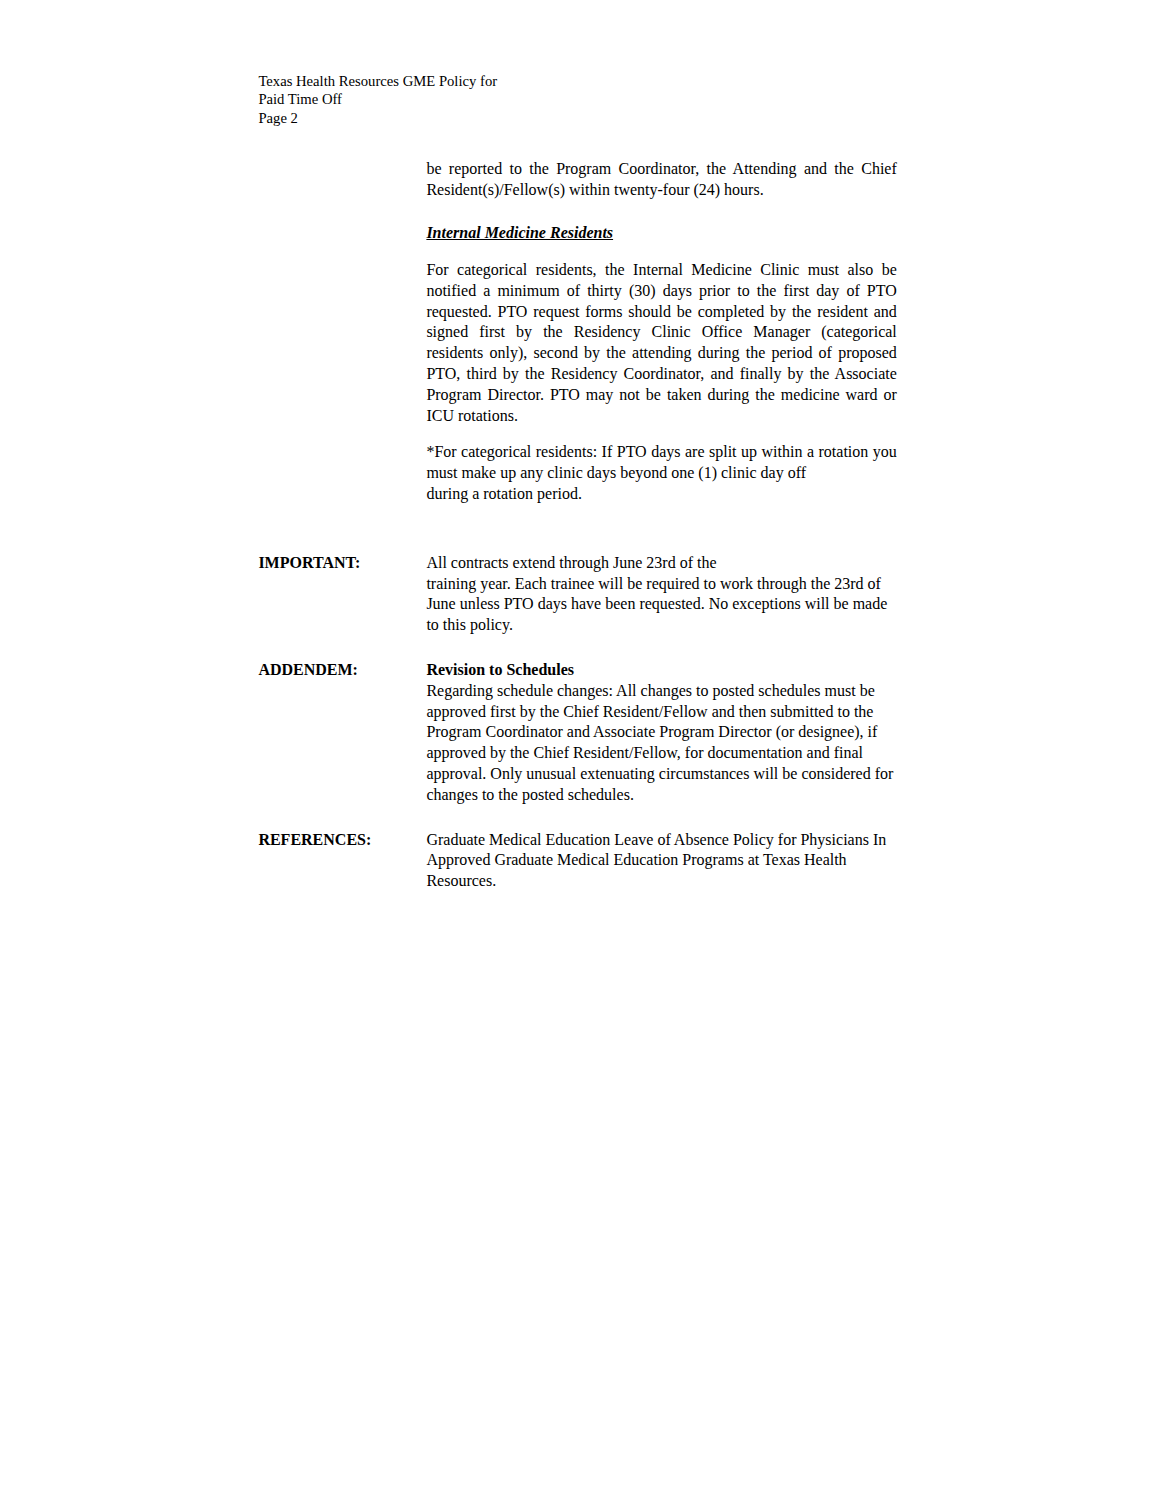Texas Health Resources GME Policy for
Paid Time Off
Page 2
be reported to the Program Coordinator, the Attending and the Chief Resident(s)/Fellow(s) within twenty-four (24) hours.
Internal Medicine Residents
For categorical residents, the Internal Medicine Clinic must also be notified a minimum of thirty (30) days prior to the first day of PTO requested. PTO request forms should be completed by the resident and signed first by the Residency Clinic Office Manager (categorical residents only), second by the attending during the period of proposed PTO, third by the Residency Coordinator, and finally by the Associate Program Director. PTO may not be taken during the medicine ward or ICU rotations.
*For categorical residents: If PTO days are split up within a rotation you must make up any clinic days beyond one (1) clinic day off
during a rotation period.
IMPORTANT:
All contracts extend through June 23rd of the
training year. Each trainee will be required to work through the 23rd of June unless PTO days have been requested. No exceptions will be made to this policy.
ADDENDEM:
Revision to Schedules
Regarding schedule changes: All changes to posted schedules must be approved first by the Chief Resident/Fellow and then submitted to the Program Coordinator and Associate Program Director (or designee), if approved by the Chief Resident/Fellow, for documentation and final approval. Only unusual extenuating circumstances will be considered for changes to the posted schedules.
REFERENCES:
Graduate Medical Education Leave of Absence Policy for Physicians In Approved Graduate Medical Education Programs at Texas Health Resources.